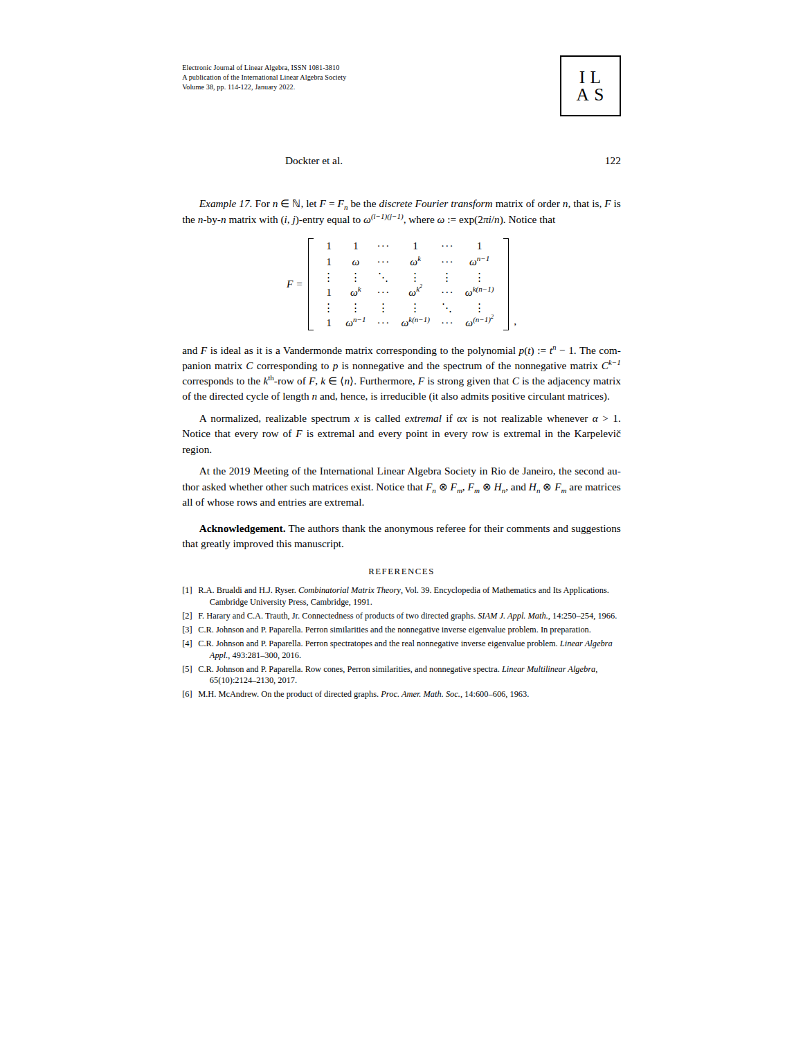Electronic Journal of Linear Algebra, ISSN 1081-3810
A publication of the International Linear Algebra Society
Volume 38, pp. 114-122, January 2022.
I L A S
Dockter et al.
122
Example 17. For n ∈ ℕ, let F = Fn be the discrete Fourier transform matrix of order n, that is, F is the n-by-n matrix with (i, j)-entry equal to ω(i−1)(j−1), where ω := exp(2πi/n). Notice that
F =
| 1 | 1 | ··· | 1 | ··· | 1 |
| 1 | ω | ··· | ω k | ··· | ω n−1 |
| ⋮ | ⋮ | ⋱ | ⋮ | ⋮ | ⋮ |
| 1 | ω k | ··· | ω k 2 | ··· | ω k(n−1) |
| ⋮ | ⋮ | ⋮ | ⋮ | ⋱ | ⋮ |
| 1 | ω n−1 | ··· | ω k(n−1) | ··· | ω (n−1) 2 |
,
and F is ideal as it is a Vandermonde matrix corresponding to the polynomial p(t) := tn − 1. The companion matrix C corresponding to p is nonnegative and the spectrum of the nonnegative matrix Ck−1 corresponds to the kth-row of F, k ∈ ⟨n⟩. Furthermore, F is strong given that C is the adjacency matrix of the directed cycle of length n and, hence, is irreducible (it also admits positive circulant matrices).
A normalized, realizable spectrum x is called extremal if αx is not realizable whenever α > 1. Notice that every row of F is extremal and every point in every row is extremal in the Karpelevič region.
At the 2019 Meeting of the International Linear Algebra Society in Rio de Janeiro, the second author asked whether other such matrices exist. Notice that Fn ⊗ Fm, Fm ⊗ Hn, and Hn ⊗ Fm are matrices all of whose rows and entries are extremal.
Acknowledgement. The authors thank the anonymous referee for their comments and suggestions that greatly improved this manuscript.
References
[1] R.A. Brualdi and H.J. Ryser. Combinatorial Matrix Theory, Vol. 39. Encyclopedia of Mathematics and Its Applications.Cambridge University Press, Cambridge, 1991.
[2] F. Harary and C.A. Trauth, Jr. Connectedness of products of two directed graphs. SIAM J. Appl. Math., 14:250–254, 1966.
[3] C.R. Johnson and P. Paparella. Perron similarities and the nonnegative inverse eigenvalue problem. In preparation.
[4] C.R. Johnson and P. Paparella. Perron spectratopes and the real nonnegative inverse eigenvalue problem. Linear Algebra Appl., 493:281–300, 2016.
[5] C.R. Johnson and P. Paparella. Row cones, Perron similarities, and nonnegative spectra. Linear Multilinear Algebra,65(10):2124–2130, 2017.
[6] M.H. McAndrew. On the product of directed graphs. Proc. Amer. Math. Soc., 14:600–606, 1963.